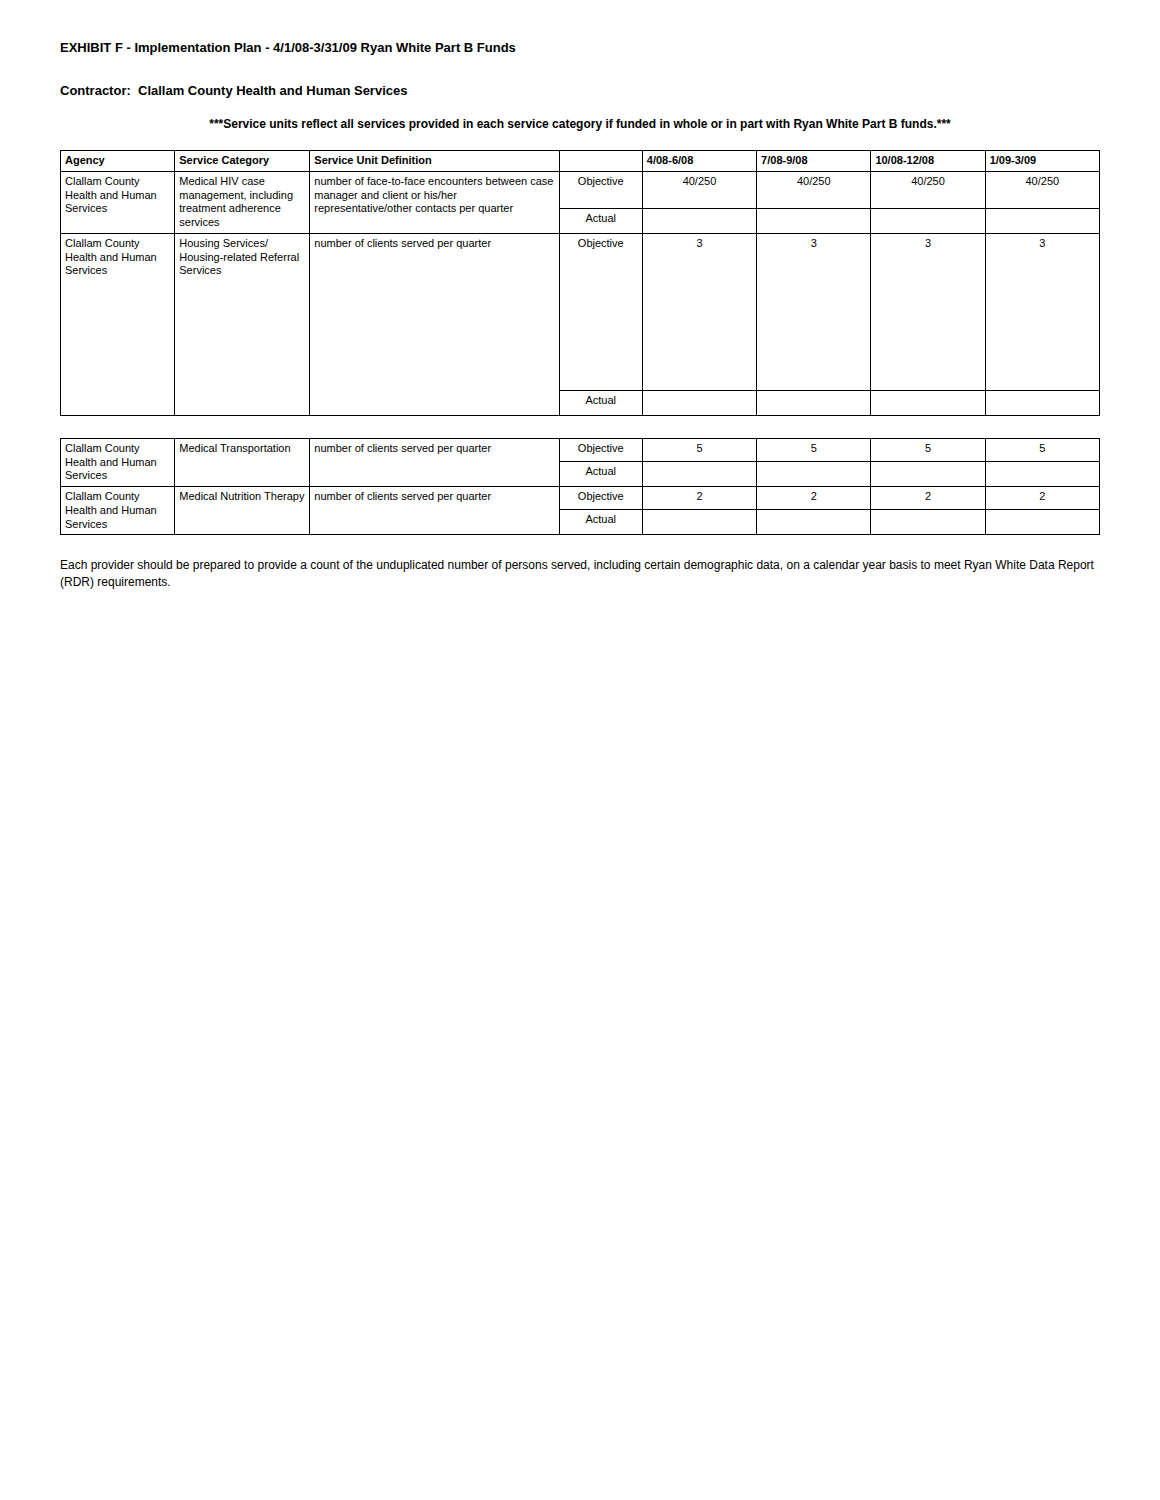EXHIBIT F - Implementation Plan - 4/1/08-3/31/09 Ryan White Part B Funds
Contractor: Clallam County Health and Human Services
***Service units reflect all services provided in each service category if funded in whole or in part with Ryan White Part B funds.***
| Agency | Service Category | Service Unit Definition | | 4/08-6/08 | 7/08-9/08 | 10/08-12/08 | 1/09-3/09 |
| --- | --- | --- | --- | --- | --- | --- | --- |
| Clallam County Health and Human Services | Medical HIV case management, including treatment adherence services | number of face-to-face encounters between case manager and client or his/her representative/other contacts per quarter | Objective | 40/250 | 40/250 | 40/250 | 40/250 |
| Actual | | | | |
| Clallam County Health and Human Services | Housing Services/ Housing-related Referral Services | number of clients served per quarter | Objective | 3 | 3 | 3 | 3 |
| Actual | | | | |
| Clallam County Health and Human Services | Medical Transportation | number of clients served per quarter | Objective | 5 | 5 | 5 | 5 |
| Actual | | | | |
| Clallam County Health and Human Services | Medical Nutrition Therapy | number of clients served per quarter | Objective | 2 | 2 | 2 | 2 |
| Actual | | | | |
Each provider should be prepared to provide a count of the unduplicated number of persons served, including certain demographic data, on a calendar year basis to meet Ryan White Data Report (RDR) requirements.